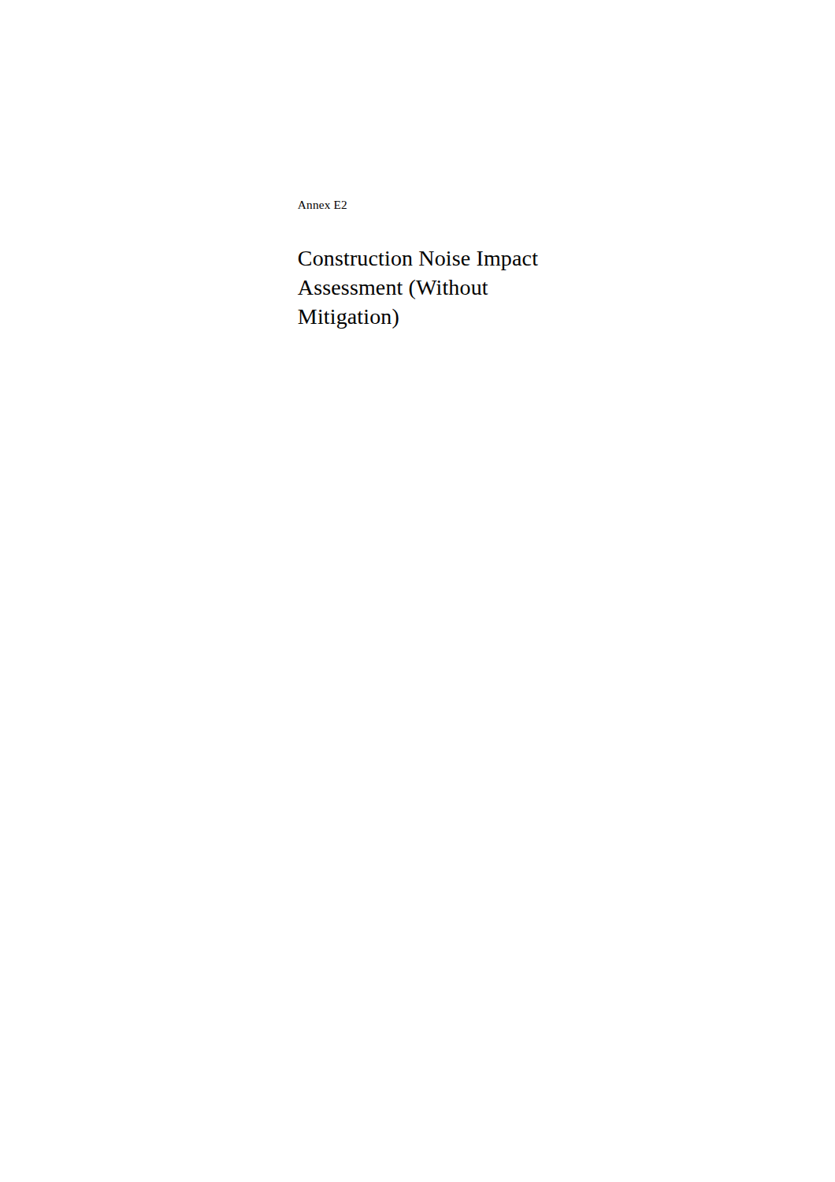Annex E2
Construction Noise Impact
Assessment (Without
Mitigation)